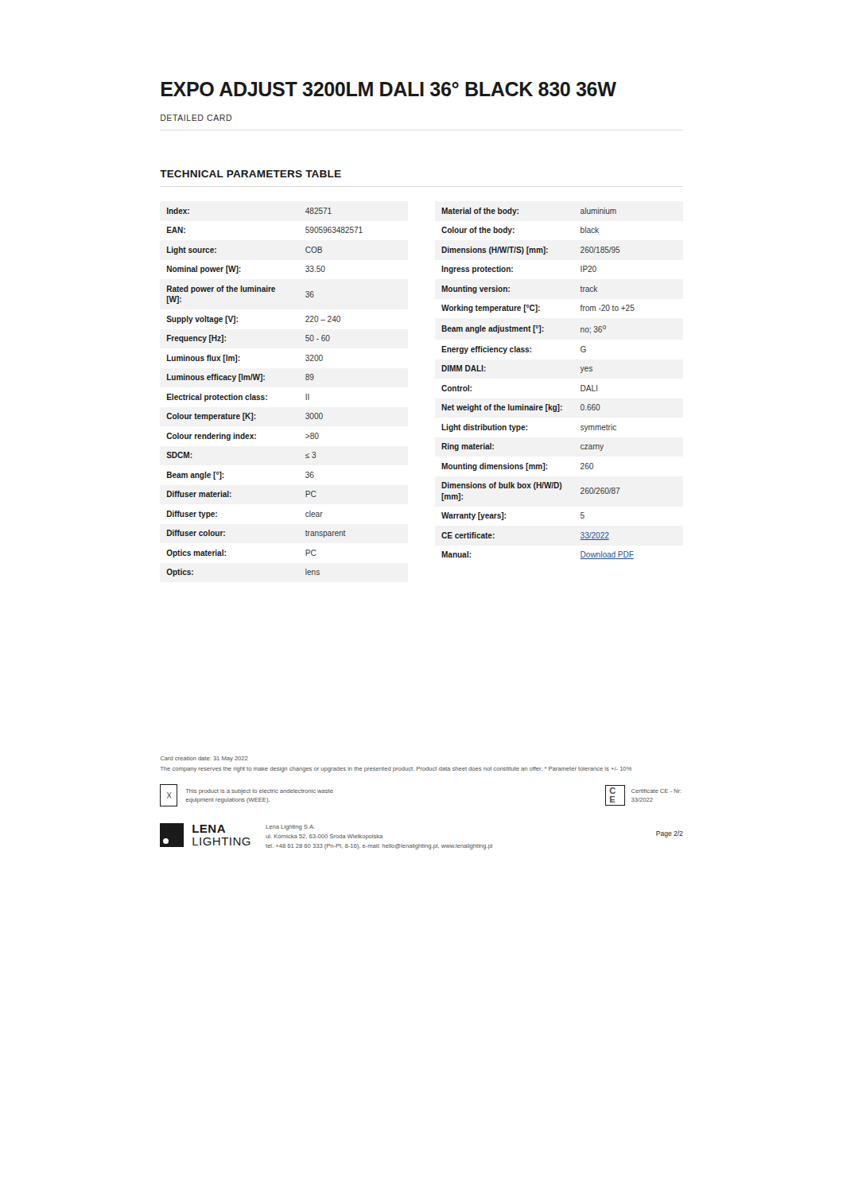EXPO ADJUST 3200LM DALI 36° BLACK 830 36W
DETAILED CARD
TECHNICAL PARAMETERS TABLE
| Index: | 482571 |
| EAN: | 5905963482571 |
| Light source: | COB |
| Nominal power [W]: | 33.50 |
| Rated power of the luminaire [W]: | 36 |
| Supply voltage [V]: | 220 – 240 |
| Frequency [Hz]: | 50 - 60 |
| Luminous flux [lm]: | 3200 |
| Luminous efficacy [lm/W]: | 89 |
| Electrical protection class: | II |
| Colour temperature [K]: | 3000 |
| Colour rendering index: | >80 |
| SDCM: | ≤ 3 |
| Beam angle [°]: | 36 |
| Diffuser material: | PC |
| Diffuser type: | clear |
| Diffuser colour: | transparent |
| Optics material: | PC |
| Optics: | lens |
| Material of the body: | aluminium |
| Colour of the body: | black |
| Dimensions (H/W/T/S) [mm]: | 260/185/95 |
| Ingress protection: | IP20 |
| Mounting version: | track |
| Working temperature [°C]: | from -20 to +25 |
| Beam angle adjustment [°]: | no; 36 o |
| Energy efficiency class: | G |
| DIMM DALI: | yes |
| Control: | DALI |
| Net weight of the luminaire [kg]: | 0.660 |
| Light distribution type: | symmetric |
| Ring material: | czarny |
| Mounting dimensions [mm]: | 260 |
| Dimensions of bulk box (H/W/D) [mm]: | 260/260/87 |
| Warranty [years]: | 5 |
| CE certificate: | 33/2022 |
| Manual: | Download PDF |
Card creation date: 31 May 2022
The company reserves the right to make design changes or upgrades in the presented product. Product data sheet does not constitute an offer. * Parameter tolerance is +/- 10%
☓
This product is a subject to electric and​electronic waste equipment regulations (WEEE).
C E
Certificate CE - Nr: 33/2022
LENALIGHTING
Lena Lighting S.A.
ul. Kórnicka 52, 63-000 Środa Wielkopolska
tel. +48 61 28 60 333 (Pn-Pt, 8-16), e-mail: hello@lenalighting.pl, www.lenalighting.pl
Page 2/2